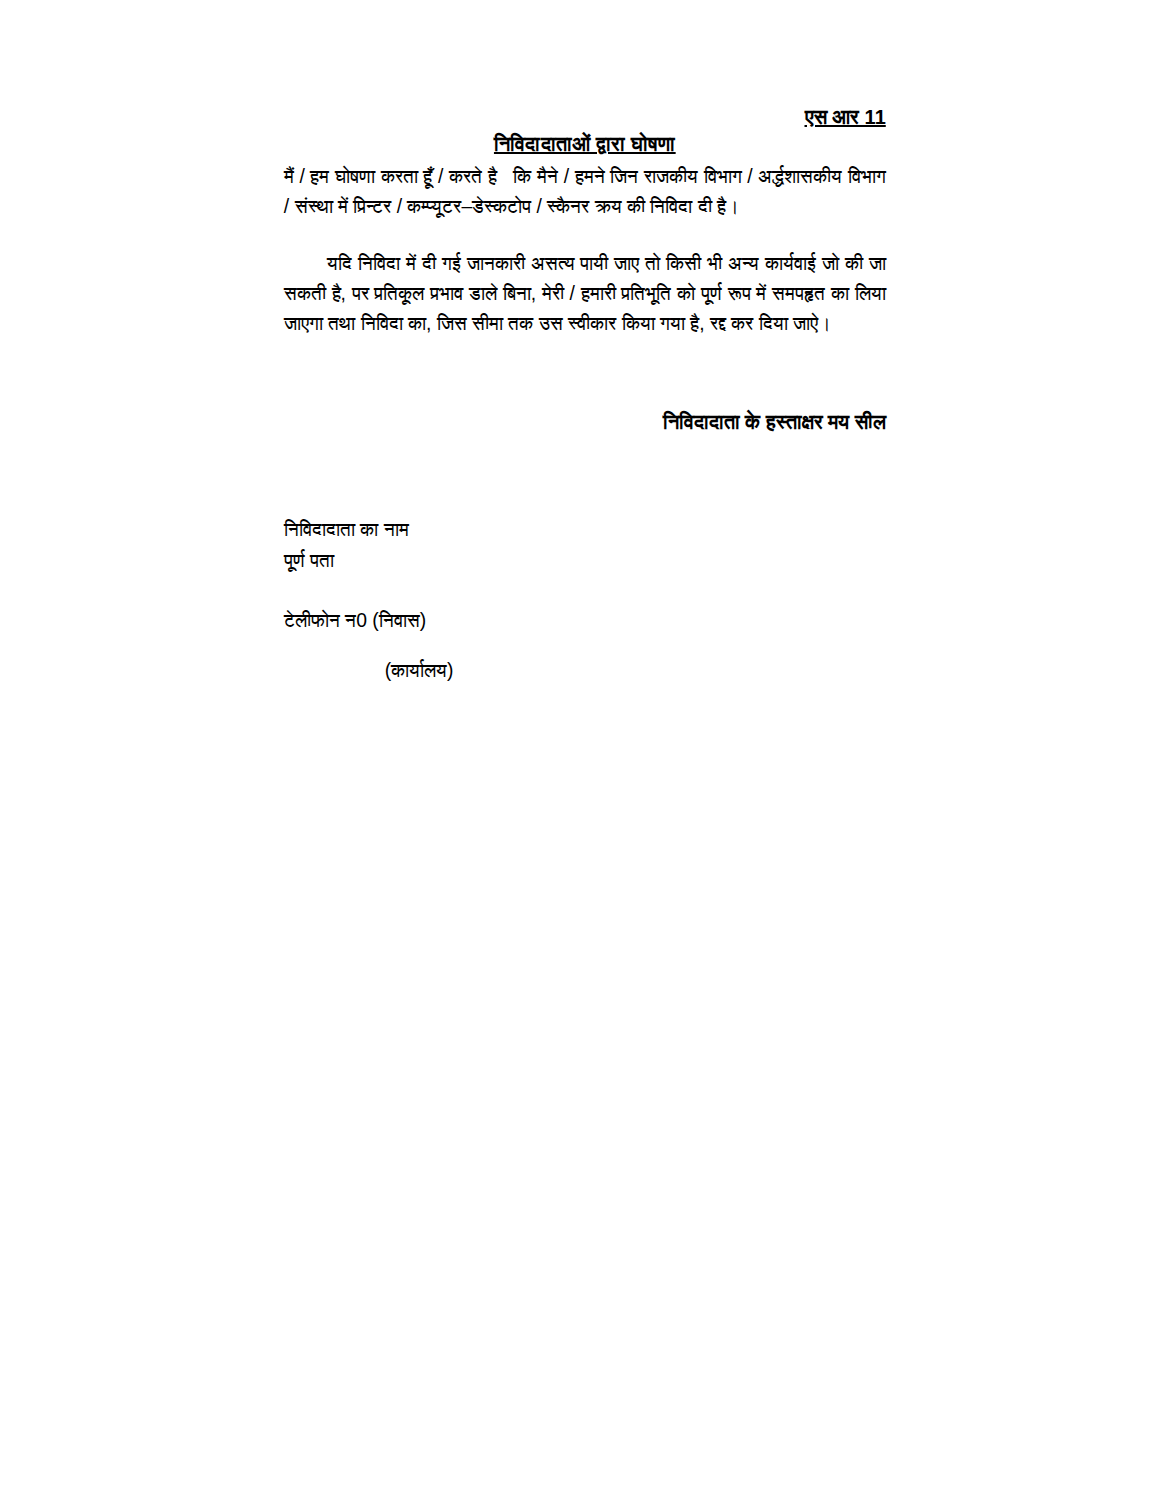एस आर 11
निविदादाताओं द्वारा घोषणा
मैं / हम घोषणा करता हूँ / करते है कि मैने / हमने जिन राजकीय विभाग / अर्द्धशासकीय विभाग / संस्था में प्रिन्टर / कम्प्यूटर–डेस्कटोप / स्कैनर क्रय की निविदा दी है।
यदि निविदा में दी गई जानकारी असत्य पायी जाए तो किसी भी अन्य कार्यवाई जो की जा सकती है, पर प्रतिकूल प्रभाव डाले बिना, मेरी / हमारी प्रतिभूति को पूर्ण रूप में समपहृत का लिया जाएगा तथा निविदा का, जिस सीमा तक उस स्वीकार किया गया है, रद्द कर दिया जाऐ।
निविदादाता के हस्ताक्षर मय सील
निविदादाता का नाम
पूर्ण पता
टेलीफोन न0 (निवास)
(कार्यालय)